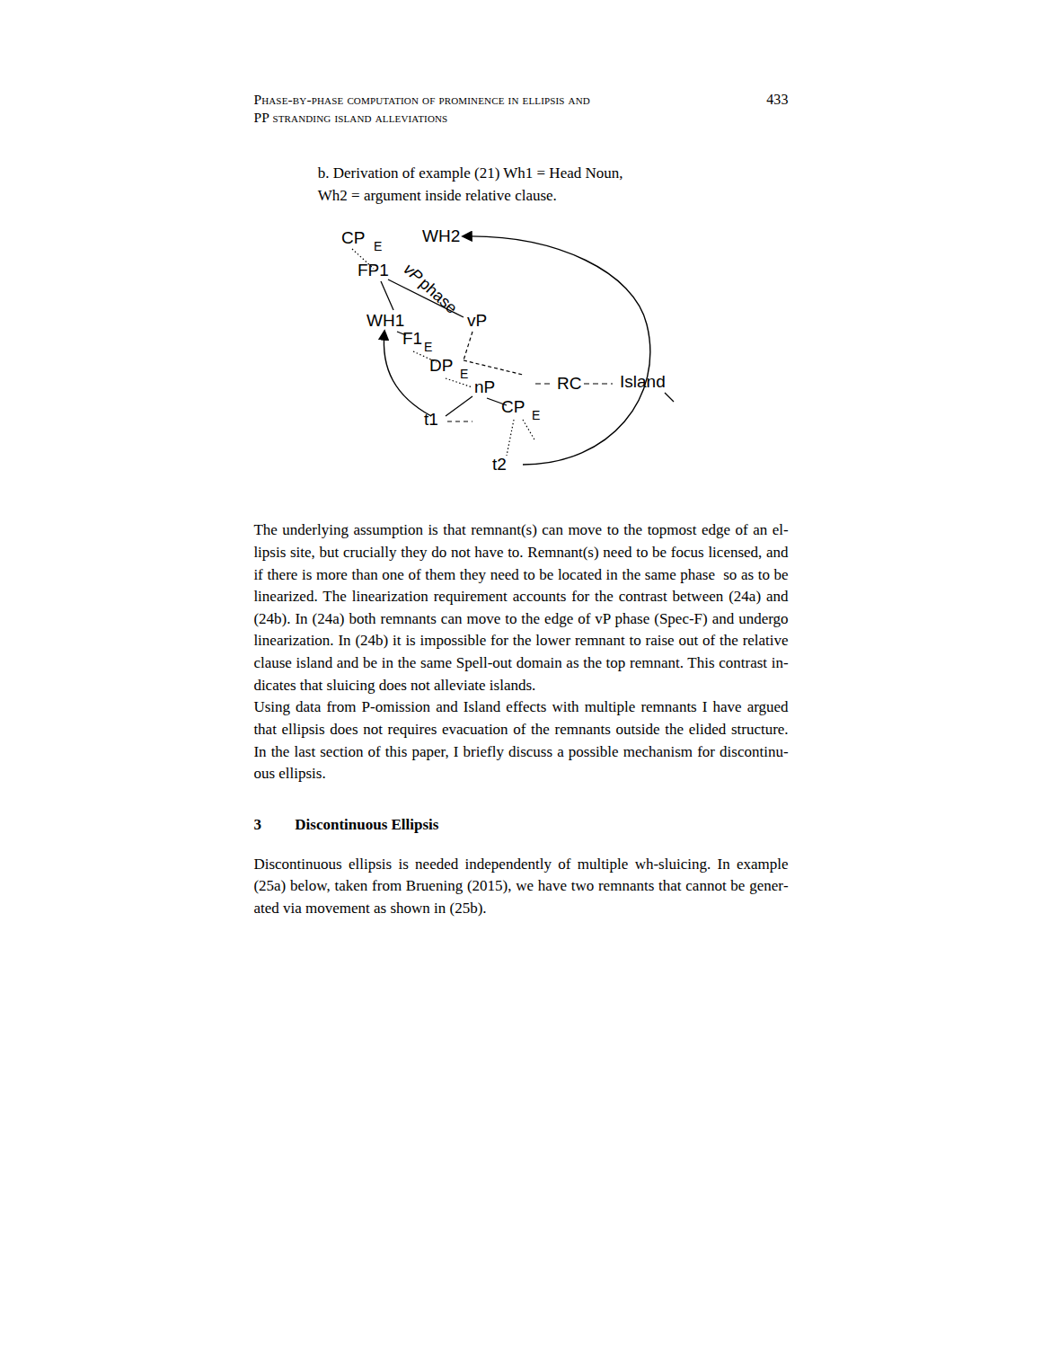Phase-by-phase computation of prominence in ellipsis and
PP stranding island alleviations
433
b. Derivation of example (21) Wh1 = Head Noun, Wh2 = argument inside relative clause.
CP E WH2 FP1 vP phase WH1 vP F1 E DP E nP RC Island t1 CP E t2
The underlying assumption is that remnant(s) can move to the topmost edge of an ellipsis site, but crucially they do not have to. Remnant(s) need to be focus licensed, and if there is more than one of them they need to be located in the same phase so as to be linearized. The linearization requirement accounts for the contrast between (24a) and (24b). In (24a) both remnants can move to the edge of vP phase (Spec-F) and undergo linearization. In (24b) it is impossible for the lower remnant to raise out of the relative clause island and be in the same Spell-out domain as the top remnant. This contrast indicates that sluicing does not alleviate islands.
Using data from P-omission and Island effects with multiple remnants I have argued that ellipsis does not requires evacuation of the remnants outside the elided structure. In the last section of this paper, I briefly discuss a possible mechanism for discontinuous ellipsis.
3 Discontinuous Ellipsis
Discontinuous ellipsis is needed independently of multiple wh-sluicing. In example (25a) below, taken from Bruening (2015), we have two remnants that cannot be generated via movement as shown in (25b).